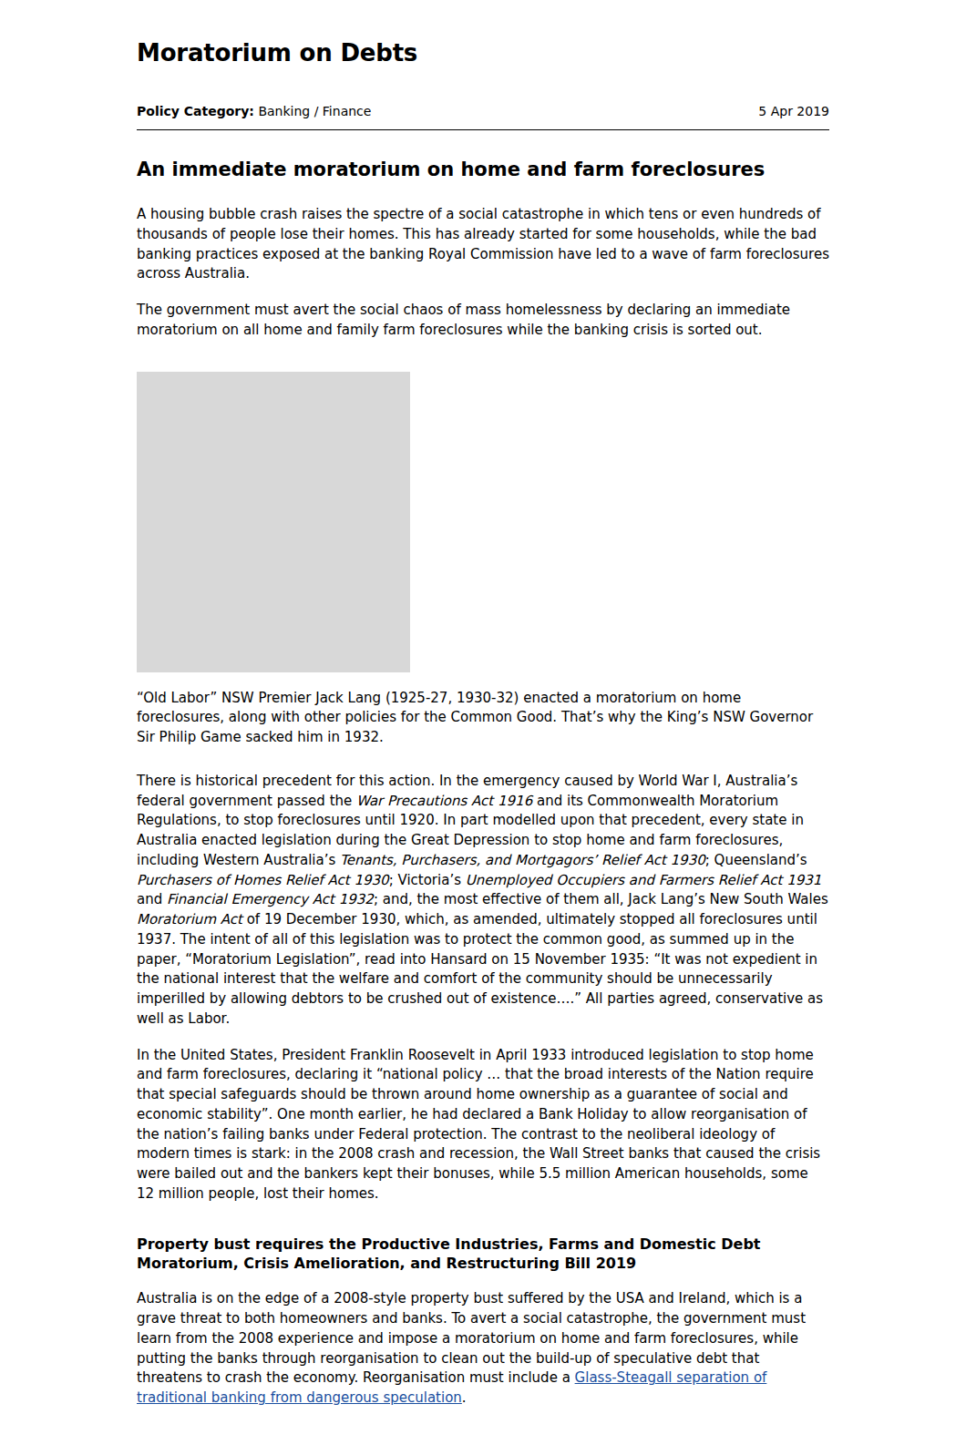Moratorium on Debts
5 Apr 2019 Policy Category: Banking / Finance
An immediate moratorium on home and farm foreclosures
A housing bubble crash raises the spectre of a social catastrophe in which tens or even hundreds of thousands of people lose their homes. This has already started for some households, while the bad banking practices exposed at the banking Royal Commission have led to a wave of farm foreclosures across Australia.
The government must avert the social chaos of mass homelessness by declaring an immediate moratorium on all home and family farm foreclosures while the banking crisis is sorted out.
“Old Labor” NSW Premier Jack Lang (1925-27, 1930-32) enacted a moratorium on home foreclosures, along with other policies for the Common Good. That’s why the King’s NSW Governor Sir Philip Game sacked him in 1932.
There is historical precedent for this action. In the emergency caused by World War I, Australia’s federal government passed the War Precautions Act 1916 and its Commonwealth Moratorium Regulations, to stop foreclosures until 1920. In part modelled upon that precedent, every state in Australia enacted legislation during the Great Depression to stop home and farm foreclosures, including Western Australia’s Tenants, Purchasers, and Mortgagors’ Relief Act 1930; Queensland’s Purchasers of Homes Relief Act 1930; Victoria’s Unemployed Occupiers and Farmers Relief Act 1931 and Financial Emergency Act 1932; and, the most effective of them all, Jack Lang’s New South Wales Moratorium Act of 19 December 1930, which, as amended, ultimately stopped all foreclosures until 1937. The intent of all of this legislation was to protect the common good, as summed up in the paper, “Moratorium Legislation”, read into Hansard on 15 November 1935: “It was not expedient in the national interest that the welfare and comfort of the community should be unnecessarily imperilled by allowing debtors to be crushed out of existence….” All parties agreed, conservative as well as Labor.
In the United States, President Franklin Roosevelt in April 1933 introduced legislation to stop home and farm foreclosures, declaring it “national policy … that the broad interests of the Nation require that special safeguards should be thrown around home ownership as a guarantee of social and economic stability”. One month earlier, he had declared a Bank Holiday to allow reorganisation of the nation’s failing banks under Federal protection. The contrast to the neoliberal ideology of modern times is stark: in the 2008 crash and recession, the Wall Street banks that caused the crisis were bailed out and the bankers kept their bonuses, while 5.5 million American households, some 12 million people, lost their homes.
Property bust requires the Productive Industries, Farms and Domestic Debt Moratorium, Crisis Amelioration, and Restructuring Bill 2019
Australia is on the edge of a 2008-style property bust suffered by the USA and Ireland, which is a grave threat to both homeowners and banks. To avert a social catastrophe, the government must learn from the 2008 experience and impose a moratorium on home and farm foreclosures, while putting the banks through reorganisation to clean out the build-up of speculative debt that threatens to crash the economy. Reorganisation must include a Glass-Steagall separation of traditional banking from dangerous speculation.